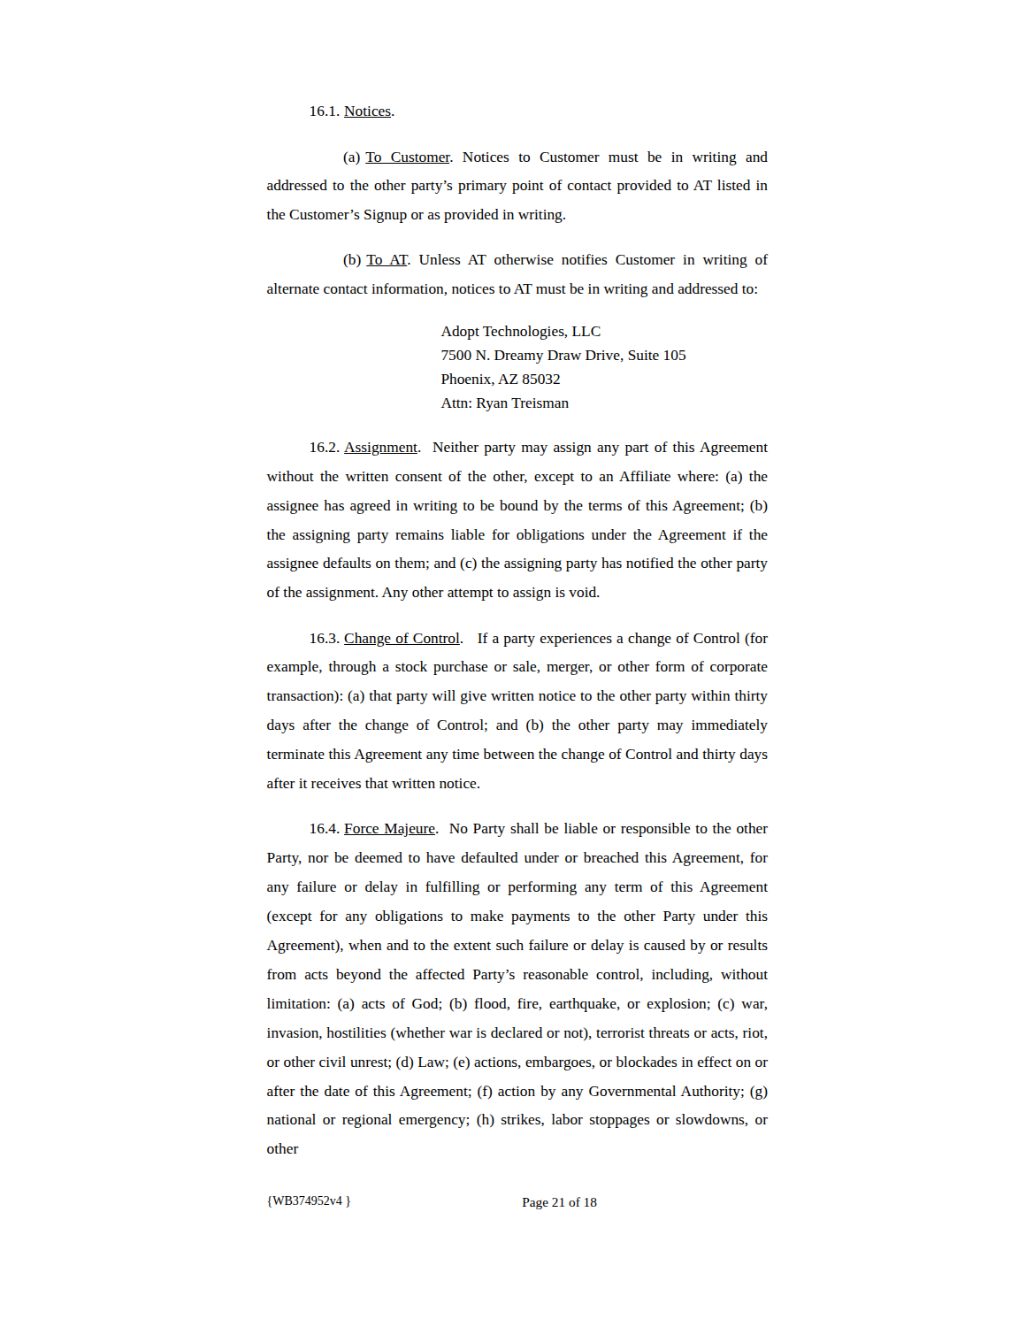16.1. Notices.
(a) To Customer. Notices to Customer must be in writing and addressed to the other party’s primary point of contact provided to AT listed in the Customer’s Signup or as provided in writing.
(b) To AT. Unless AT otherwise notifies Customer in writing of alternate contact information, notices to AT must be in writing and addressed to:
Adopt Technologies, LLC
7500 N. Dreamy Draw Drive, Suite 105
Phoenix, AZ 85032
Attn: Ryan Treisman
16.2. Assignment. Neither party may assign any part of this Agreement without the written consent of the other, except to an Affiliate where: (a) the assignee has agreed in writing to be bound by the terms of this Agreement; (b) the assigning party remains liable for obligations under the Agreement if the assignee defaults on them; and (c) the assigning party has notified the other party of the assignment. Any other attempt to assign is void.
16.3. Change of Control. If a party experiences a change of Control (for example, through a stock purchase or sale, merger, or other form of corporate transaction): (a) that party will give written notice to the other party within thirty days after the change of Control; and (b) the other party may immediately terminate this Agreement any time between the change of Control and thirty days after it receives that written notice.
16.4. Force Majeure. No Party shall be liable or responsible to the other Party, nor be deemed to have defaulted under or breached this Agreement, for any failure or delay in fulfilling or performing any term of this Agreement (except for any obligations to make payments to the other Party under this Agreement), when and to the extent such failure or delay is caused by or results from acts beyond the affected Party’s reasonable control, including, without limitation: (a) acts of God; (b) flood, fire, earthquake, or explosion; (c) war, invasion, hostilities (whether war is declared or not), terrorist threats or acts, riot, or other civil unrest; (d) Law; (e) actions, embargoes, or blockades in effect on or after the date of this Agreement; (f) action by any Governmental Authority; (g) national or regional emergency; (h) strikes, labor stoppages or slowdowns, or other
{WB374952v4 }
Page 21 of 18